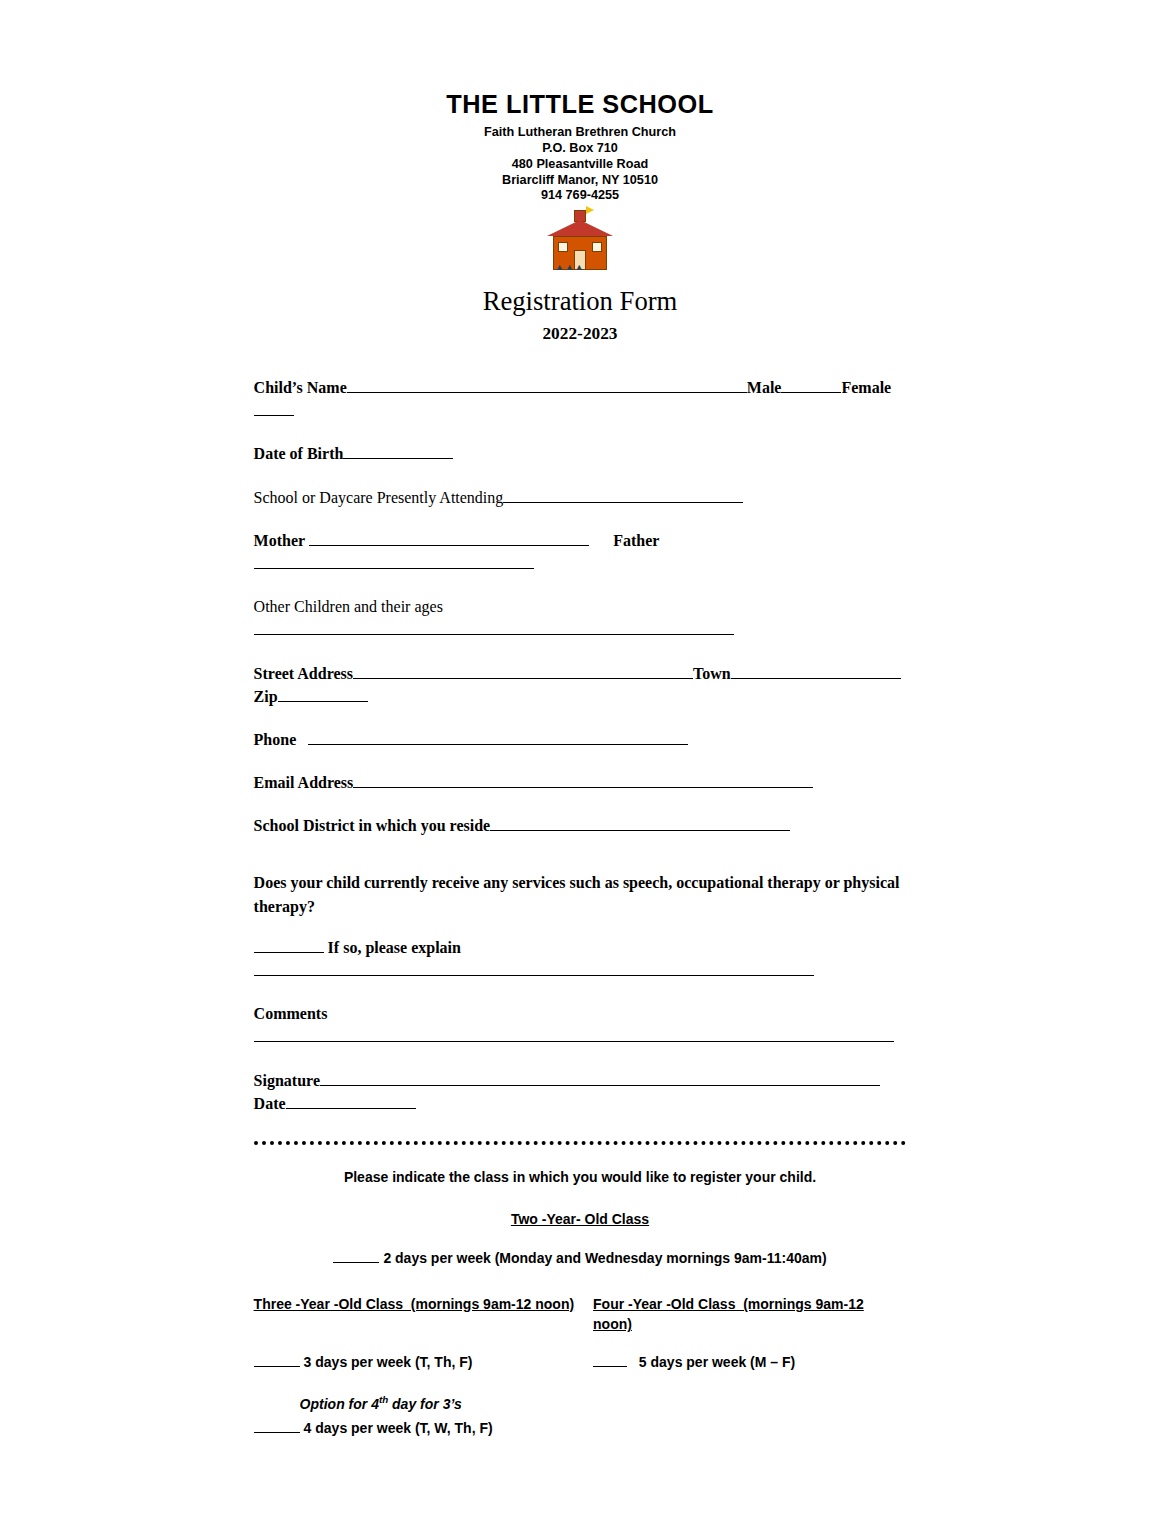THE LITTLE SCHOOL
Faith Lutheran Brethren Church
P.O. Box 710
480 Pleasantville Road
Briarcliff Manor, NY 10510
914 769-4255
▲▲▲
Registration Form
2022-2023
Child’s Name Male Female
Date of Birth
School or Daycare Presently Attending
Mother Father
Other Children and their ages
Street Address Town Zip
Phone
Email Address
School District in which you reside
Does your child currently receive any services such as speech, occupational therapy or physical therapy?
If so, please explain
Comments
Signature Date
Please indicate the class in which you would like to register your child.
Two -Year- Old Class
2 days per week (Monday and Wednesday mornings 9am-11:40am)
Three -Year -Old Class (mornings 9am-12 noon)
Four -Year -Old Class (mornings 9am-12 noon)
3 days per week (T, Th, F)
5 days per week (M – F)
Option for 4th day for 3’s
4 days per week (T, W, Th, F)